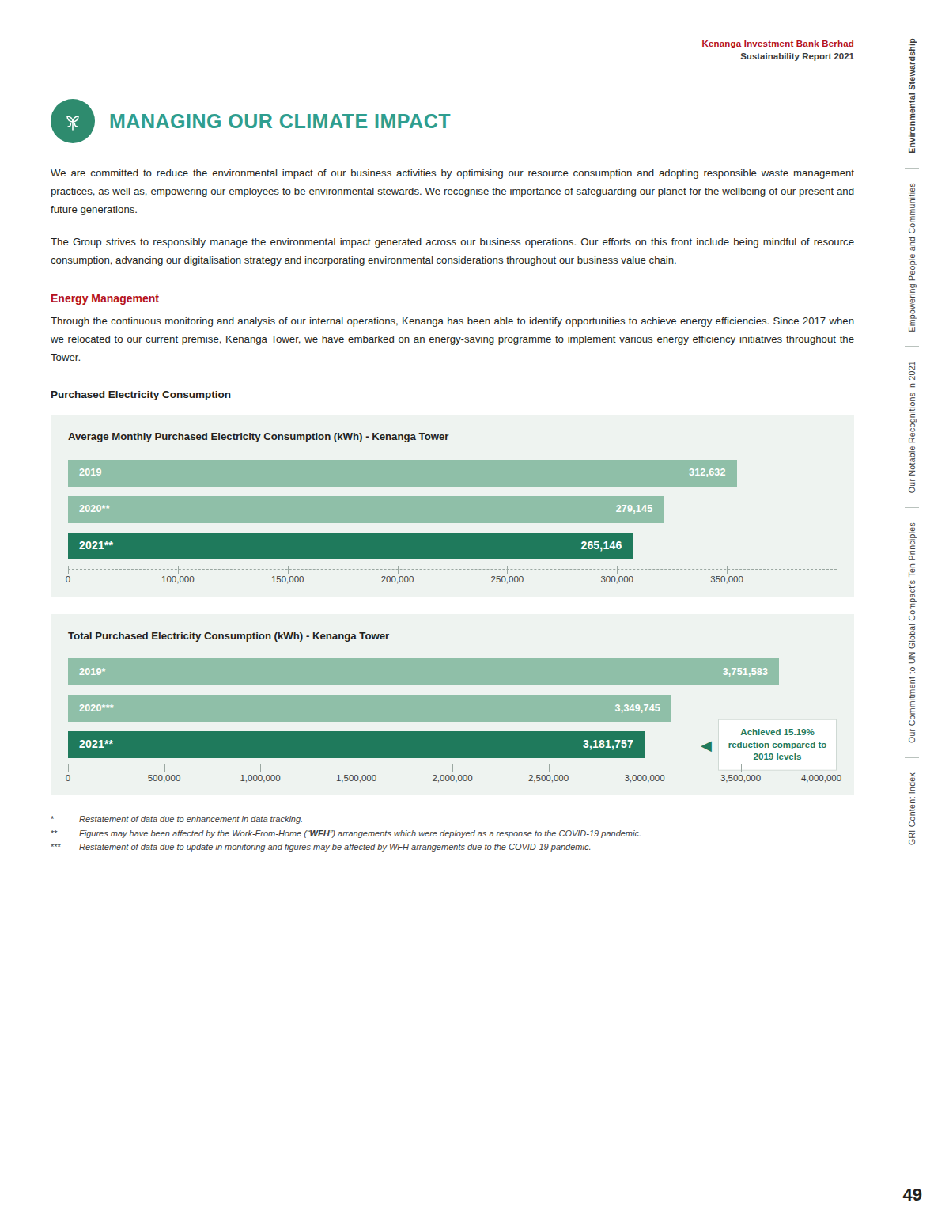Kenanga Investment Bank Berhad
Sustainability Report 2021
MANAGING OUR CLIMATE IMPACT
We are committed to reduce the environmental impact of our business activities by optimising our resource consumption and adopting responsible waste management practices, as well as, empowering our employees to be environmental stewards. We recognise the importance of safeguarding our planet for the wellbeing of our present and future generations.
The Group strives to responsibly manage the environmental impact generated across our business operations. Our efforts on this front include being mindful of resource consumption, advancing our digitalisation strategy and incorporating environmental considerations throughout our business value chain.
Energy Management
Through the continuous monitoring and analysis of our internal operations, Kenanga has been able to identify opportunities to achieve energy efficiencies. Since 2017 when we relocated to our current premise, Kenanga Tower, we have embarked on an energy-saving programme to implement various energy efficiency initiatives throughout the Tower.
Purchased Electricity Consumption
Average Monthly Purchased Electricity Consumption (kWh) - Kenanga Tower
2019 312,632
2020** 279,145
2021** 265,146
0 100,000 150,000 200,000 250,000 300,000 350,000
Total Purchased Electricity Consumption (kWh) - Kenanga Tower
2019* 3,751,583
2020*** 3,349,745
2021** 3,181,757
◀
Achieved 15.19% reduction compared to 2019 levels
0 500,000 1,000,000 1,500,000 2,000,000 2,500,000 3,000,000 3,500,000 4,000,000
*Restatement of data due to enhancement in data tracking.
**Figures may have been affected by the Work-From-Home (“WFH”) arrangements which were deployed as a response to the COVID-19 pandemic.
***Restatement of data due to update in monitoring and figures may be affected by WFH arrangements due to the COVID-19 pandemic.
Environmental Stewardship Empowering People and Communities Our Notable Recognitions in 2021 Our Commitment to UN Global Compact’s Ten Principles GRI Content Index
49